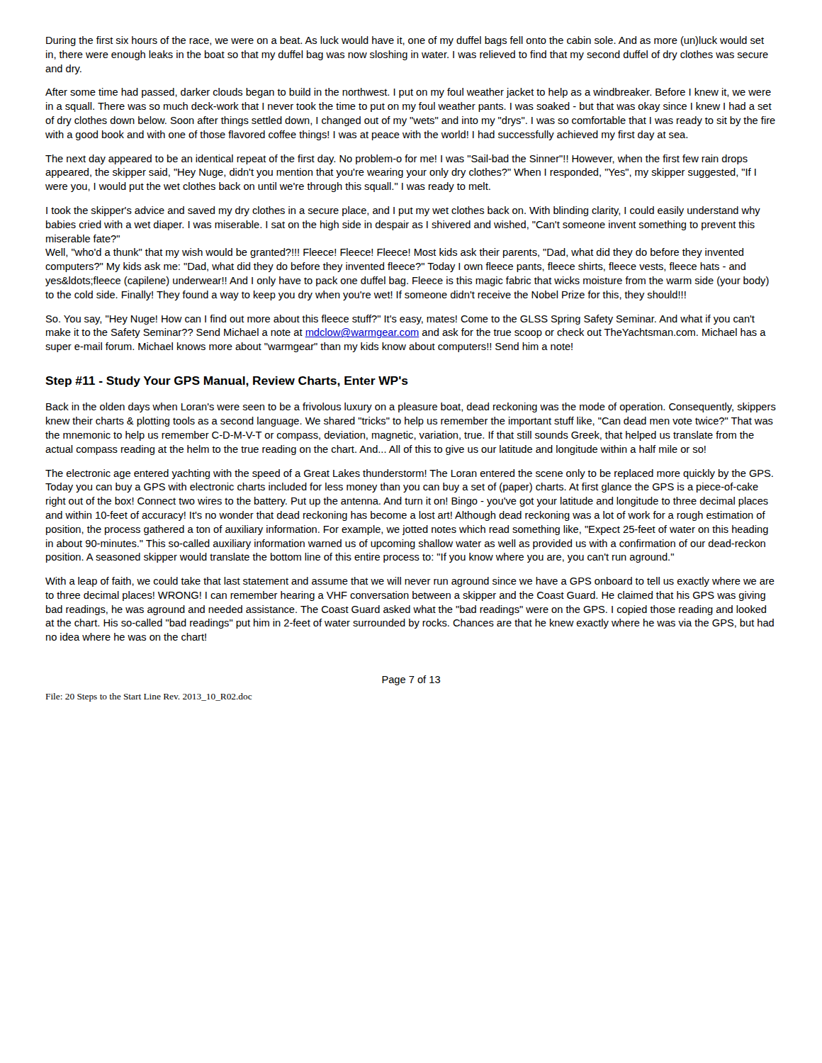During the first six hours of the race, we were on a beat. As luck would have it, one of my duffel bags fell onto the cabin sole. And as more (un)luck would set in, there were enough leaks in the boat so that my duffel bag was now sloshing in water. I was relieved to find that my second duffel of dry clothes was secure and dry.
After some time had passed, darker clouds began to build in the northwest. I put on my foul weather jacket to help as a windbreaker. Before I knew it, we were in a squall. There was so much deck-work that I never took the time to put on my foul weather pants. I was soaked - but that was okay since I knew I had a set of dry clothes down below. Soon after things settled down, I changed out of my "wets" and into my "drys". I was so comfortable that I was ready to sit by the fire with a good book and with one of those flavored coffee things! I was at peace with the world! I had successfully achieved my first day at sea.
The next day appeared to be an identical repeat of the first day. No problem-o for me! I was "Sail-bad the Sinner"!! However, when the first few rain drops appeared, the skipper said, "Hey Nuge, didn't you mention that you're wearing your only dry clothes?" When I responded, "Yes", my skipper suggested, "If I were you, I would put the wet clothes back on until we're through this squall." I was ready to melt.
I took the skipper's advice and saved my dry clothes in a secure place, and I put my wet clothes back on. With blinding clarity, I could easily understand why babies cried with a wet diaper. I was miserable. I sat on the high side in despair as I shivered and wished, "Can't someone invent something to prevent this miserable fate?"
Well, "who'd a thunk" that my wish would be granted?!!! Fleece! Fleece! Fleece! Most kids ask their parents, "Dad, what did they do before they invented computers?" My kids ask me: "Dad, what did they do before they invented fleece?" Today I own fleece pants, fleece shirts, fleece vests, fleece hats - and yes&ldots;fleece (capilene) underwear!! And I only have to pack one duffel bag. Fleece is this magic fabric that wicks moisture from the warm side (your body) to the cold side. Finally! They found a way to keep you dry when you're wet! If someone didn't receive the Nobel Prize for this, they should!!!
So. You say, "Hey Nuge! How can I find out more about this fleece stuff?" It's easy, mates! Come to the GLSS Spring Safety Seminar. And what if you can't make it to the Safety Seminar?? Send Michael a note at mdclow@warmgear.com and ask for the true scoop or check out TheYachtsman.com. Michael has a super e-mail forum. Michael knows more about "warmgear" than my kids know about computers!! Send him a note!
Step #11 - Study Your GPS Manual, Review Charts, Enter WP's
Back in the olden days when Loran's were seen to be a frivolous luxury on a pleasure boat, dead reckoning was the mode of operation. Consequently, skippers knew their charts & plotting tools as a second language. We shared "tricks" to help us remember the important stuff like, "Can dead men vote twice?" That was the mnemonic to help us remember C-D-M-V-T or compass, deviation, magnetic, variation, true. If that still sounds Greek, that helped us translate from the actual compass reading at the helm to the true reading on the chart. And... All of this to give us our latitude and longitude within a half mile or so!
The electronic age entered yachting with the speed of a Great Lakes thunderstorm! The Loran entered the scene only to be replaced more quickly by the GPS. Today you can buy a GPS with electronic charts included for less money than you can buy a set of (paper) charts. At first glance the GPS is a piece-of-cake right out of the box! Connect two wires to the battery. Put up the antenna. And turn it on! Bingo - you've got your latitude and longitude to three decimal places and within 10-feet of accuracy! It's no wonder that dead reckoning has become a lost art! Although dead reckoning was a lot of work for a rough estimation of position, the process gathered a ton of auxiliary information. For example, we jotted notes which read something like, "Expect 25-feet of water on this heading in about 90-minutes." This so-called auxiliary information warned us of upcoming shallow water as well as provided us with a confirmation of our dead-reckon position. A seasoned skipper would translate the bottom line of this entire process to: "If you know where you are, you can't run aground."
With a leap of faith, we could take that last statement and assume that we will never run aground since we have a GPS onboard to tell us exactly where we are to three decimal places! WRONG! I can remember hearing a VHF conversation between a skipper and the Coast Guard. He claimed that his GPS was giving bad readings, he was aground and needed assistance. The Coast Guard asked what the "bad readings" were on the GPS. I copied those reading and looked at the chart. His so-called "bad readings" put him in 2-feet of water surrounded by rocks. Chances are that he knew exactly where he was via the GPS, but had no idea where he was on the chart!
Page 7 of 13
File: 20 Steps to the Start Line Rev. 2013_10_R02.doc